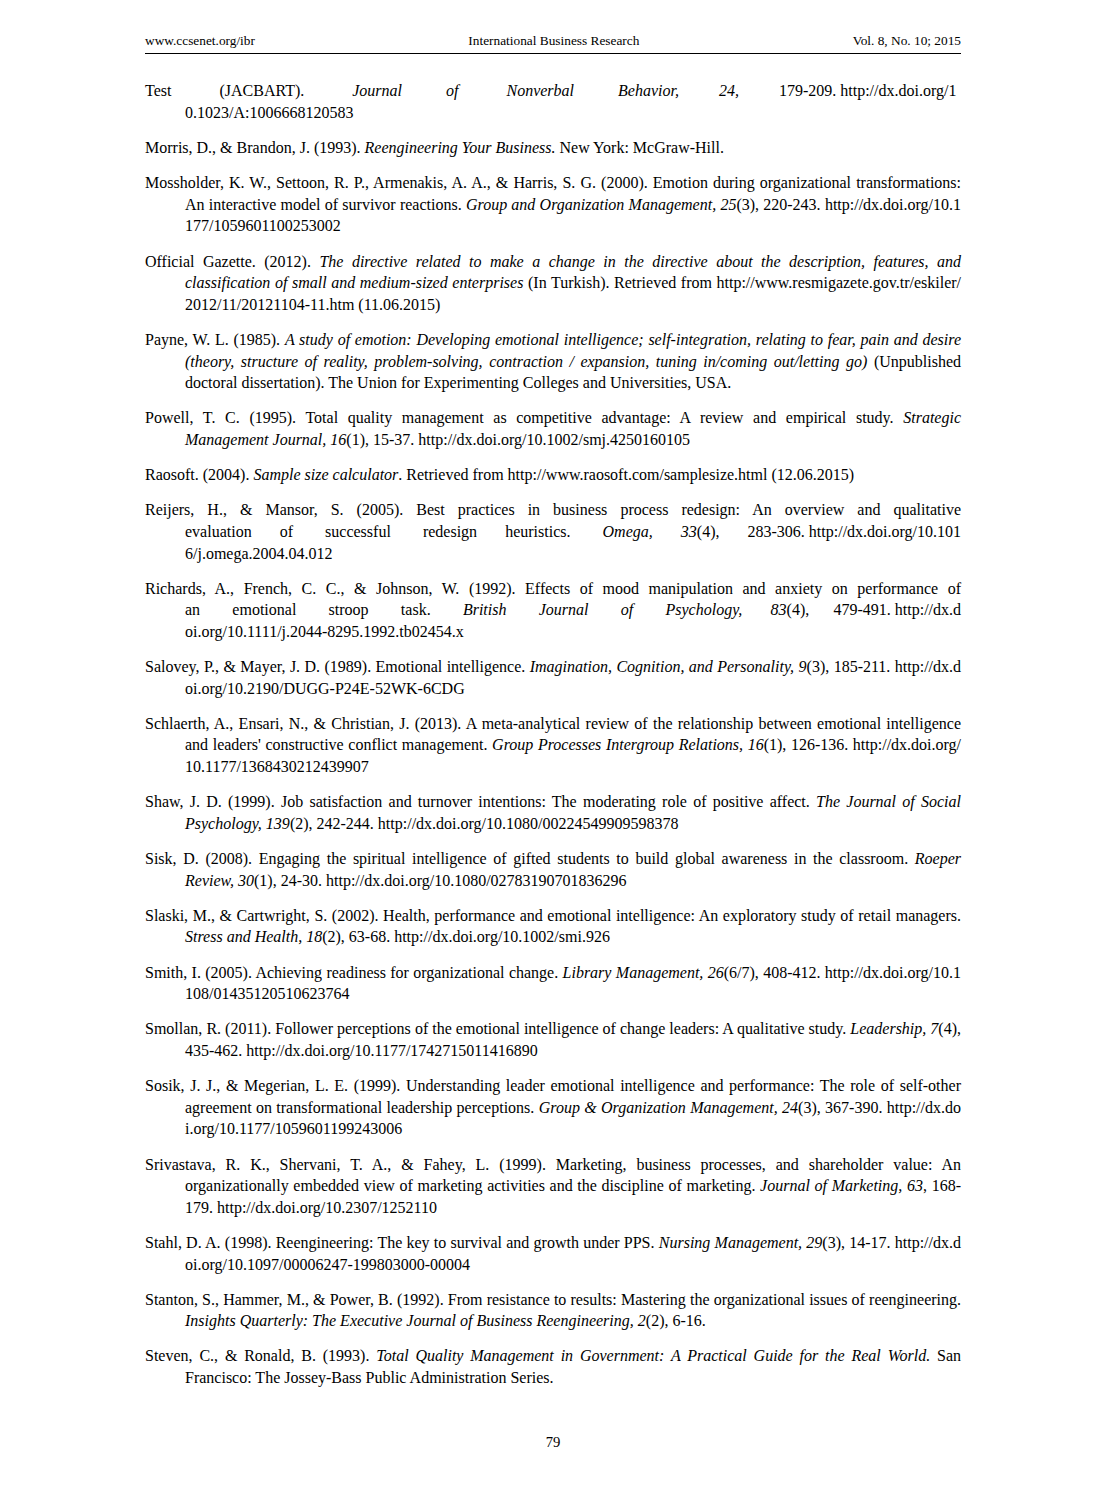www.ccsenet.org/ibr International Business Research Vol. 8, No. 10; 2015
Test (JACBART). Journal of Nonverbal Behavior, 24, 179-209. http://dx.doi.org/10.1023/A:1006668120583
Morris, D., & Brandon, J. (1993). Reengineering Your Business. New York: McGraw-Hill.
Mossholder, K. W., Settoon, R. P., Armenakis, A. A., & Harris, S. G. (2000). Emotion during organizational transformations: An interactive model of survivor reactions. Group and Organization Management, 25(3), 220-243. http://dx.doi.org/10.1177/1059601100253002
Official Gazette. (2012). The directive related to make a change in the directive about the description, features, and classification of small and medium-sized enterprises (In Turkish). Retrieved from http://www.resmigazete.gov.tr/eskiler/2012/11/20121104-11.htm (11.06.2015)
Payne, W. L. (1985). A study of emotion: Developing emotional intelligence; self-integration, relating to fear, pain and desire (theory, structure of reality, problem-solving, contraction / expansion, tuning in/coming out/letting go) (Unpublished doctoral dissertation). The Union for Experimenting Colleges and Universities, USA.
Powell, T. C. (1995). Total quality management as competitive advantage: A review and empirical study. Strategic Management Journal, 16(1), 15-37. http://dx.doi.org/10.1002/smj.4250160105
Raosoft. (2004). Sample size calculator. Retrieved from http://www.raosoft.com/samplesize.html (12.06.2015)
Reijers, H., & Mansor, S. (2005). Best practices in business process redesign: An overview and qualitative evaluation of successful redesign heuristics. Omega, 33(4), 283-306. http://dx.doi.org/10.1016/j.omega.2004.04.012
Richards, A., French, C. C., & Johnson, W. (1992). Effects of mood manipulation and anxiety on performance of an emotional stroop task. British Journal of Psychology, 83(4), 479-491. http://dx.doi.org/10.1111/j.2044-8295.1992.tb02454.x
Salovey, P., & Mayer, J. D. (1989). Emotional intelligence. Imagination, Cognition, and Personality, 9(3), 185-211. http://dx.doi.org/10.2190/DUGG-P24E-52WK-6CDG
Schlaerth, A., Ensari, N., & Christian, J. (2013). A meta-analytical review of the relationship between emotional intelligence and leaders' constructive conflict management. Group Processes Intergroup Relations, 16(1), 126-136. http://dx.doi.org/10.1177/1368430212439907
Shaw, J. D. (1999). Job satisfaction and turnover intentions: The moderating role of positive affect. The Journal of Social Psychology, 139(2), 242-244. http://dx.doi.org/10.1080/00224549909598378
Sisk, D. (2008). Engaging the spiritual intelligence of gifted students to build global awareness in the classroom. Roeper Review, 30(1), 24-30. http://dx.doi.org/10.1080/02783190701836296
Slaski, M., & Cartwright, S. (2002). Health, performance and emotional intelligence: An exploratory study of retail managers. Stress and Health, 18(2), 63-68. http://dx.doi.org/10.1002/smi.926
Smith, I. (2005). Achieving readiness for organizational change. Library Management, 26(6/7), 408-412. http://dx.doi.org/10.1108/01435120510623764
Smollan, R. (2011). Follower perceptions of the emotional intelligence of change leaders: A qualitative study. Leadership, 7(4), 435-462. http://dx.doi.org/10.1177/1742715011416890
Sosik, J. J., & Megerian, L. E. (1999). Understanding leader emotional intelligence and performance: The role of self-other agreement on transformational leadership perceptions. Group & Organization Management, 24(3), 367-390. http://dx.doi.org/10.1177/1059601199243006
Srivastava, R. K., Shervani, T. A., & Fahey, L. (1999). Marketing, business processes, and shareholder value: An organizationally embedded view of marketing activities and the discipline of marketing. Journal of Marketing, 63, 168-179. http://dx.doi.org/10.2307/1252110
Stahl, D. A. (1998). Reengineering: The key to survival and growth under PPS. Nursing Management, 29(3), 14-17. http://dx.doi.org/10.1097/00006247-199803000-00004
Stanton, S., Hammer, M., & Power, B. (1992). From resistance to results: Mastering the organizational issues of reengineering. Insights Quarterly: The Executive Journal of Business Reengineering, 2(2), 6-16.
Steven, C., & Ronald, B. (1993). Total Quality Management in Government: A Practical Guide for the Real World. San Francisco: The Jossey-Bass Public Administration Series.
79